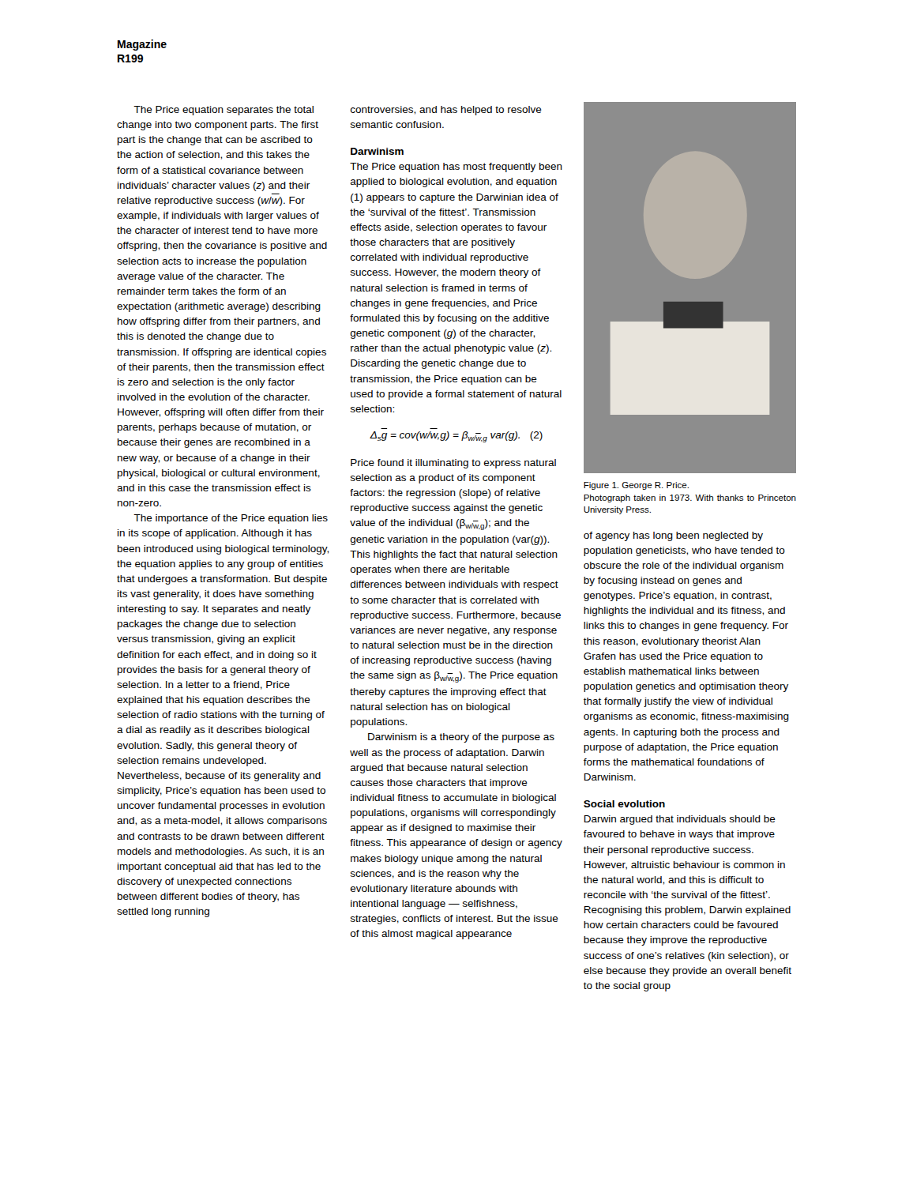Magazine
R199
The Price equation separates the total change into two component parts. The first part is the change that can be ascribed to the action of selection, and this takes the form of a statistical covariance between individuals’ character values (z) and their relative reproductive success (w/w). For example, if individuals with larger values of the character of interest tend to have more offspring, then the covariance is positive and selection acts to increase the population average value of the character. The remainder term takes the form of an expectation (arithmetic average) describing how offspring differ from their partners, and this is denoted the change due to transmission. If offspring are identical copies of their parents, then the transmission effect is zero and selection is the only factor involved in the evolution of the character. However, offspring will often differ from their parents, perhaps because of mutation, or because their genes are recombined in a new way, or because of a change in their physical, biological or cultural environment, and in this case the transmission effect is non-zero.
The importance of the Price equation lies in its scope of application. Although it has been introduced using biological terminology, the equation applies to any group of entities that undergoes a transformation. But despite its vast generality, it does have something interesting to say. It separates and neatly packages the change due to selection versus transmission, giving an explicit definition for each effect, and in doing so it provides the basis for a general theory of selection. In a letter to a friend, Price explained that his equation describes the selection of radio stations with the turning of a dial as readily as it describes biological evolution. Sadly, this general theory of selection remains undeveloped. Nevertheless, because of its generality and simplicity, Price’s equation has been used to uncover fundamental processes in evolution and, as a meta-model, it allows comparisons and contrasts to be drawn between different models and methodologies. As such, it is an important conceptual aid that has led to the discovery of unexpected connections between different bodies of theory, has settled long running
controversies, and has helped to resolve semantic confusion.
Darwinism
The Price equation has most frequently been applied to biological evolution, and equation (1) appears to capture the Darwinian idea of the ‘survival of the fittest’. Transmission effects aside, selection operates to favour those characters that are positively correlated with individual reproductive success. However, the modern theory of natural selection is framed in terms of changes in gene frequencies, and Price formulated this by focusing on the additive genetic component (g) of the character, rather than the actual phenotypic value (z). Discarding the genetic change due to transmission, the Price equation can be used to provide a formal statement of natural selection:
Δsg = cov(w/w,g) = βw/w,g var(g). (2)
Price found it illuminating to express natural selection as a product of its component factors: the regression (slope) of relative reproductive success against the genetic value of the individual (βw/w,g); and the genetic variation in the population (var(g)). This highlights the fact that natural selection operates when there are heritable differences between individuals with respect to some character that is correlated with reproductive success. Furthermore, because variances are never negative, any response to natural selection must be in the direction of increasing reproductive success (having the same sign as βw/w,g). The Price equation thereby captures the improving effect that natural selection has on biological populations.
Darwinism is a theory of the purpose as well as the process of adaptation. Darwin argued that because natural selection causes those characters that improve individual fitness to accumulate in biological populations, organisms will correspondingly appear as if designed to maximise their fitness. This appearance of design or agency makes biology unique among the natural sciences, and is the reason why the evolutionary literature abounds with intentional language — selfishness, strategies, conflicts of interest. But the issue of this almost magical appearance
Figure 1. George R. Price.
Photograph taken in 1973. With thanks to Princeton University Press.
of agency has long been neglected by population geneticists, who have tended to obscure the role of the individual organism by focusing instead on genes and genotypes. Price’s equation, in contrast, highlights the individual and its fitness, and links this to changes in gene frequency. For this reason, evolutionary theorist Alan Grafen has used the Price equation to establish mathematical links between population genetics and optimisation theory that formally justify the view of individual organisms as economic, fitness-maximising agents. In capturing both the process and purpose of adaptation, the Price equation forms the mathematical foundations of Darwinism.
Social evolution
Darwin argued that individuals should be favoured to behave in ways that improve their personal reproductive success. However, altruistic behaviour is common in the natural world, and this is difficult to reconcile with ‘the survival of the fittest’. Recognising this problem, Darwin explained how certain characters could be favoured because they improve the reproductive success of one’s relatives (kin selection), or else because they provide an overall benefit to the social group